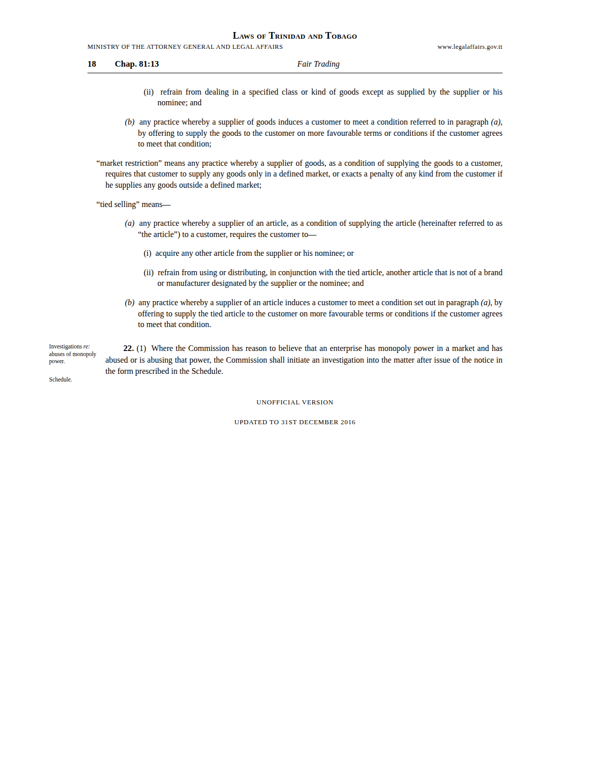Laws of Trinidad and Tobago
Ministry of the Attorney General and Legal Affairs www.legalaffairs.gov.tt
18 Chap. 81:13 Fair Trading
(ii) refrain from dealing in a specified class or kind of goods except as supplied by the supplier or his nominee; and
(b) any practice whereby a supplier of goods induces a customer to meet a condition referred to in paragraph (a), by offering to supply the goods to the customer on more favourable terms or conditions if the customer agrees to meet that condition;
“market restriction” means any practice whereby a supplier of goods, as a condition of supplying the goods to a customer, requires that customer to supply any goods only in a defined market, or exacts a penalty of any kind from the customer if he supplies any goods outside a defined market;
“tied selling” means—
(a) any practice whereby a supplier of an article, as a condition of supplying the article (hereinafter referred to as “the article”) to a customer, requires the customer to—
(i) acquire any other article from the supplier or his nominee; or
(ii) refrain from using or distributing, in conjunction with the tied article, another article that is not of a brand or manufacturer designated by the supplier or the nominee; and
(b) any practice whereby a supplier of an article induces a customer to meet a condition set out in paragraph (a), by offering to supply the tied article to the customer on more favourable terms or conditions if the customer agrees to meet that condition.
Investigations re: abuses of monopoly power.
Schedule.
22. (1) Where the Commission has reason to believe that an enterprise has monopoly power in a market and has abused or is abusing that power, the Commission shall initiate an investigation into the matter after issue of the notice in the form prescribed in the Schedule.
UNOFFICIAL VERSION
UPDATED TO 31ST DECEMBER 2016